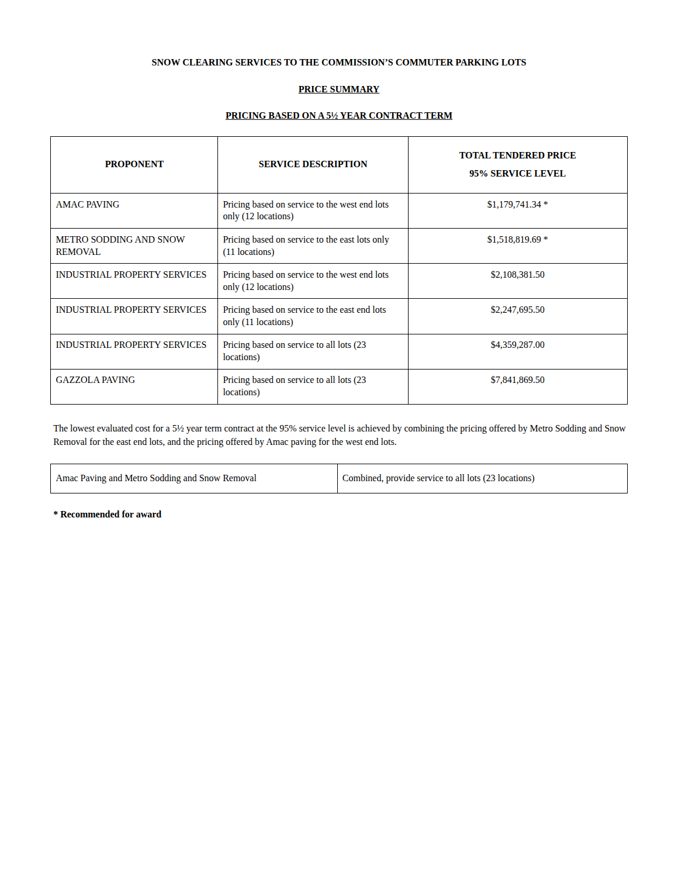SNOW CLEARING SERVICES TO THE COMMISSION’S COMMUTER PARKING LOTS
PRICE SUMMARY
PRICING BASED ON A 5½ YEAR CONTRACT TERM
| PROPONENT | SERVICE DESCRIPTION | TOTAL TENDERED PRICE 95% SERVICE LEVEL |
| --- | --- | --- |
| AMAC PAVING | Pricing based on service to the west end lots only (12 locations) | $1,179,741.34 * |
| METRO SODDING AND SNOW REMOVAL | Pricing based on service to the east lots only (11 locations) | $1,518,819.69 * |
| INDUSTRIAL PROPERTY SERVICES | Pricing based on service to the west end lots only (12 locations) | $2,108,381.50 |
| INDUSTRIAL PROPERTY SERVICES | Pricing based on service to the east end lots only (11 locations) | $2,247,695.50 |
| INDUSTRIAL PROPERTY SERVICES | Pricing based on service to all lots (23 locations) | $4,359,287.00 |
| GAZZOLA PAVING | Pricing based on service to all lots (23 locations) | $7,841,869.50 |
The lowest evaluated cost for a 5½ year term contract at the 95% service level is achieved by combining the pricing offered by Metro Sodding and Snow Removal for the east end lots, and the pricing offered by Amac paving for the west end lots.
| Amac Paving and Metro Sodding and Snow Removal | Combined, provide service to all lots (23 locations) |
* Recommended for award